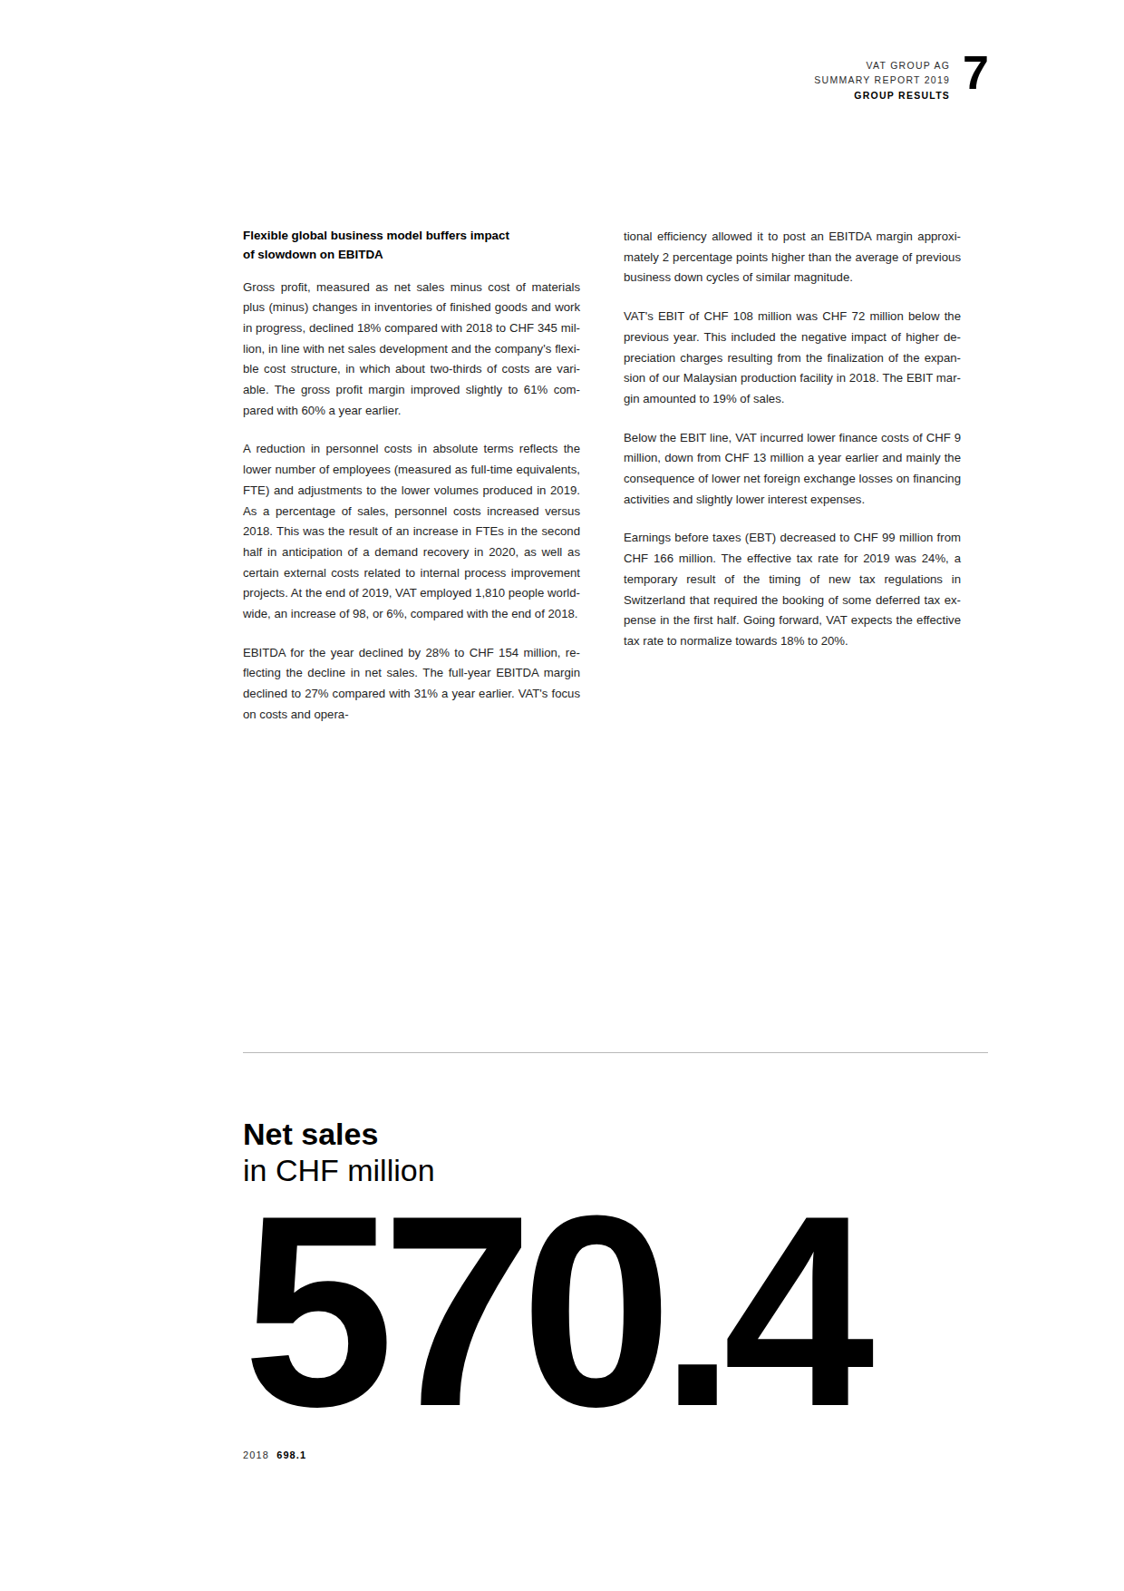VAT GROUP AG
SUMMARY REPORT 2019
GROUP RESULTS
7
Flexible global business model buffers impact
of slowdown on EBITDA
Gross profit, measured as net sales minus cost of materials plus (minus) changes in inventories of finished goods and work in progress, declined 18% compared with 2018 to CHF 345 million, in line with net sales development and the company's flexible cost structure, in which about two-thirds of costs are variable. The gross profit margin improved slightly to 61% compared with 60% a year earlier.
A reduction in personnel costs in absolute terms reflects the lower number of employees (measured as full-time equivalents, FTE) and adjustments to the lower volumes produced in 2019. As a percentage of sales, personnel costs increased versus 2018. This was the result of an increase in FTEs in the second half in anticipation of a demand recovery in 2020, as well as certain external costs related to internal process improvement projects. At the end of 2019, VAT employed 1,810 people worldwide, an increase of 98, or 6%, compared with the end of 2018.
EBITDA for the year declined by 28% to CHF 154 million, reflecting the decline in net sales. The full-year EBITDA margin declined to 27% compared with 31% a year earlier. VAT's focus on costs and opera-
tional efficiency allowed it to post an EBITDA margin approximately 2 percentage points higher than the average of previous business down cycles of similar magnitude.
VAT's EBIT of CHF 108 million was CHF 72 million below the previous year. This included the negative impact of higher depreciation charges resulting from the finalization of the expansion of our Malaysian production facility in 2018. The EBIT margin amounted to 19% of sales.
Below the EBIT line, VAT incurred lower finance costs of CHF 9 million, down from CHF 13 million a year earlier and mainly the consequence of lower net foreign exchange losses on financing activities and slightly lower interest expenses.
Earnings before taxes (EBT) decreased to CHF 99 million from CHF 166 million. The effective tax rate for 2019 was 24%, a temporary result of the timing of new tax regulations in Switzerland that required the booking of some deferred tax expense in the first half. Going forward, VAT expects the effective tax rate to normalize towards 18% to 20%.
Net sales in CHF million
570.4
2018 698.1